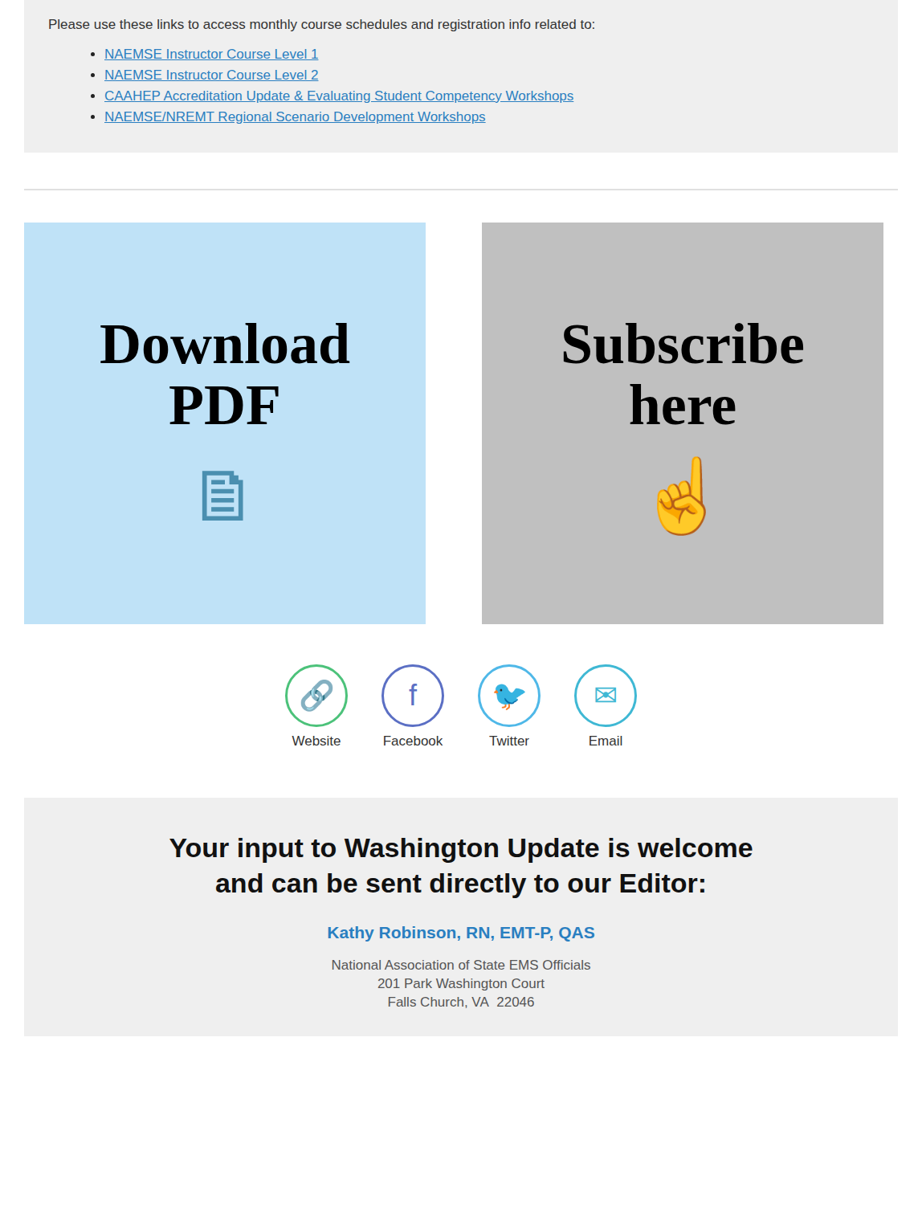Please use these links to access monthly course schedules and registration info related to:
NAEMSE Instructor Course Level 1
NAEMSE Instructor Course Level 2
CAAHEP Accreditation Update & Evaluating Student Competency Workshops
NAEMSE/NREMT Regional Scenario Development Workshops
Download
PDF 🗎 Subscribe
here ☝
🔗
Website
f
Facebook
🐦
Twitter
✉
Email
Your input to Washington Update is welcome
and can be sent directly to our Editor:
Kathy Robinson, RN, EMT-P, QAS
National Association of State EMS Officials
201 Park Washington Court
Falls Church, VA 22046